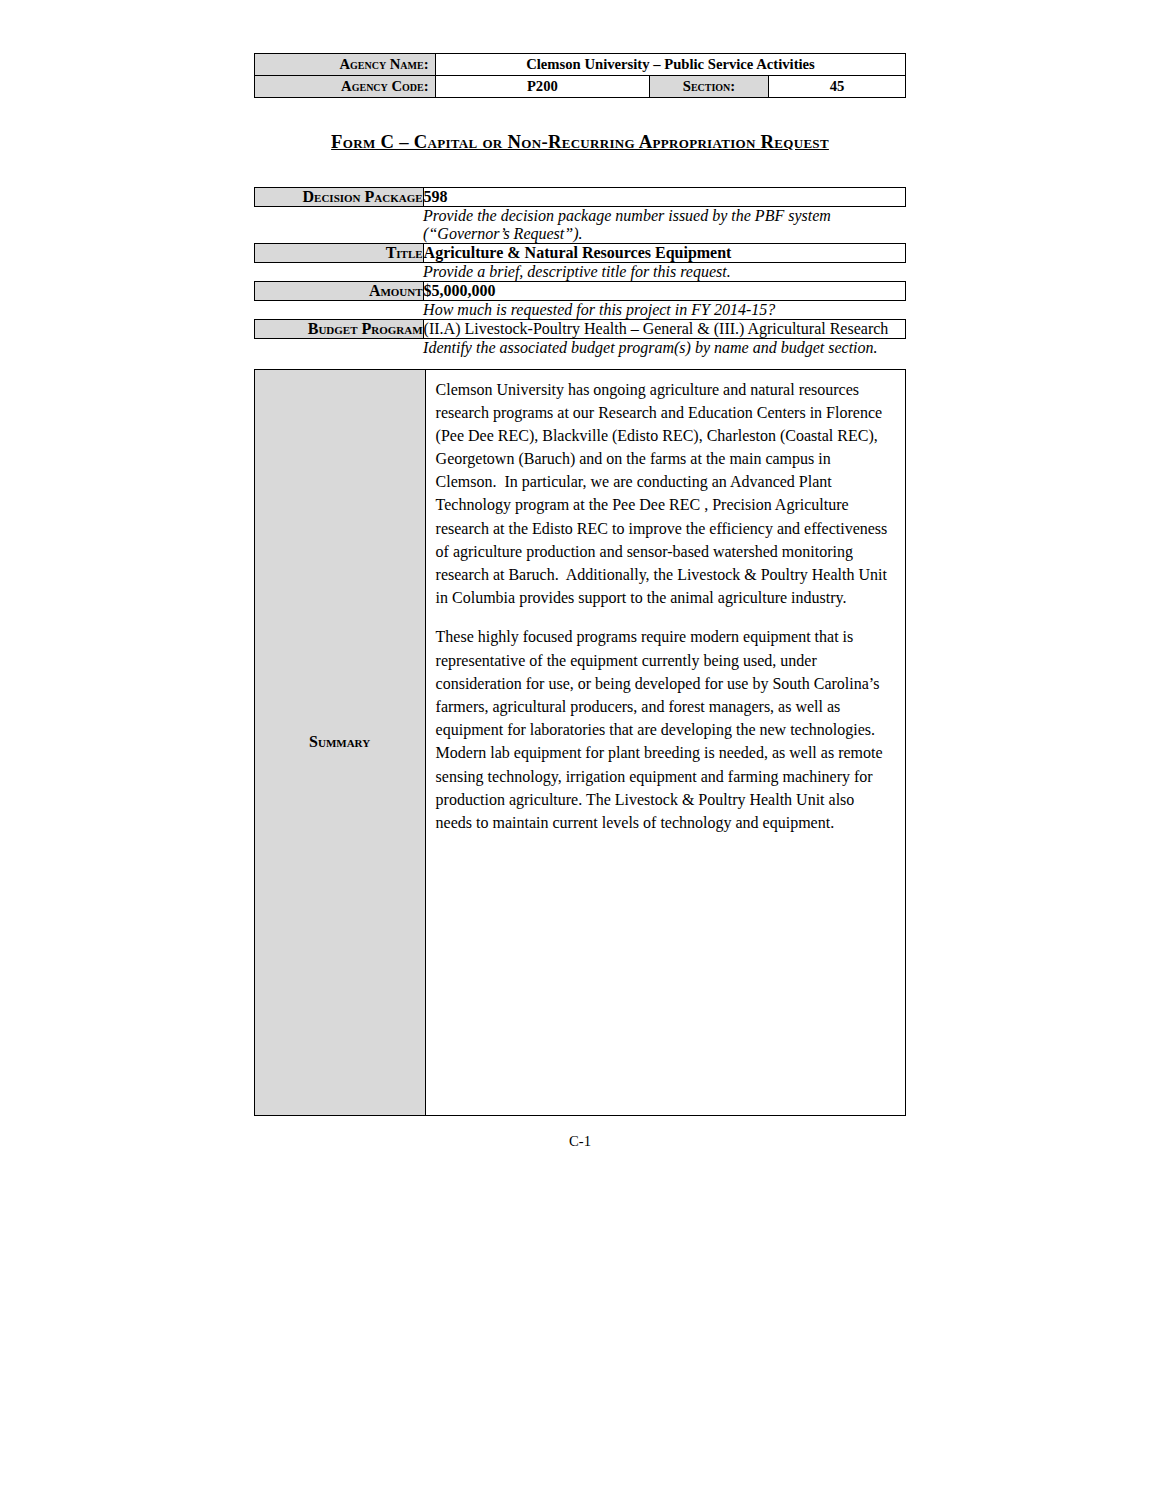| Agency Name: | Clemson University – Public Service Activities |
| Agency Code: | P200 | Section: | 45 |
Form C – Capital or Non-Recurring Appropriation Request
| Decision Package | 598 |
| | Provide the decision package number issued by the PBF system (“Governor’s Request”). |
| Title | Agriculture & Natural Resources Equipment |
| | Provide a brief, descriptive title for this request. |
| Amount | $5,000,000 |
| | How much is requested for this project in FY 2014-15? |
| Budget Program | (II.A) Livestock-Poultry Health – General & (III.) Agricultural Research |
| | Identify the associated budget program(s) by name and budget section. |
| Summary | Clemson University has ongoing agriculture and natural resources research programs at our Research and Education Centers in Florence (Pee Dee REC), Blackville (Edisto REC), Charleston (Coastal REC), Georgetown (Baruch) and on the farms at the main campus in Clemson. In particular, we are conducting an Advanced Plant Technology program at the Pee Dee REC , Precision Agriculture research at the Edisto REC to improve the efficiency and effectiveness of agriculture production and sensor-based watershed monitoring research at Baruch. Additionally, the Livestock & Poultry Health Unit in Columbia provides support to the animal agriculture industry. These highly focused programs require modern equipment that is representative of the equipment currently being used, under consideration for use, or being developed for use by South Carolina’s farmers, agricultural producers, and forest managers, as well as equipment for laboratories that are developing the new technologies. Modern lab equipment for plant breeding is needed, as well as remote sensing technology, irrigation equipment and farming machinery for production agriculture. The Livestock & Poultry Health Unit also needs to maintain current levels of technology and equipment. |
C-1